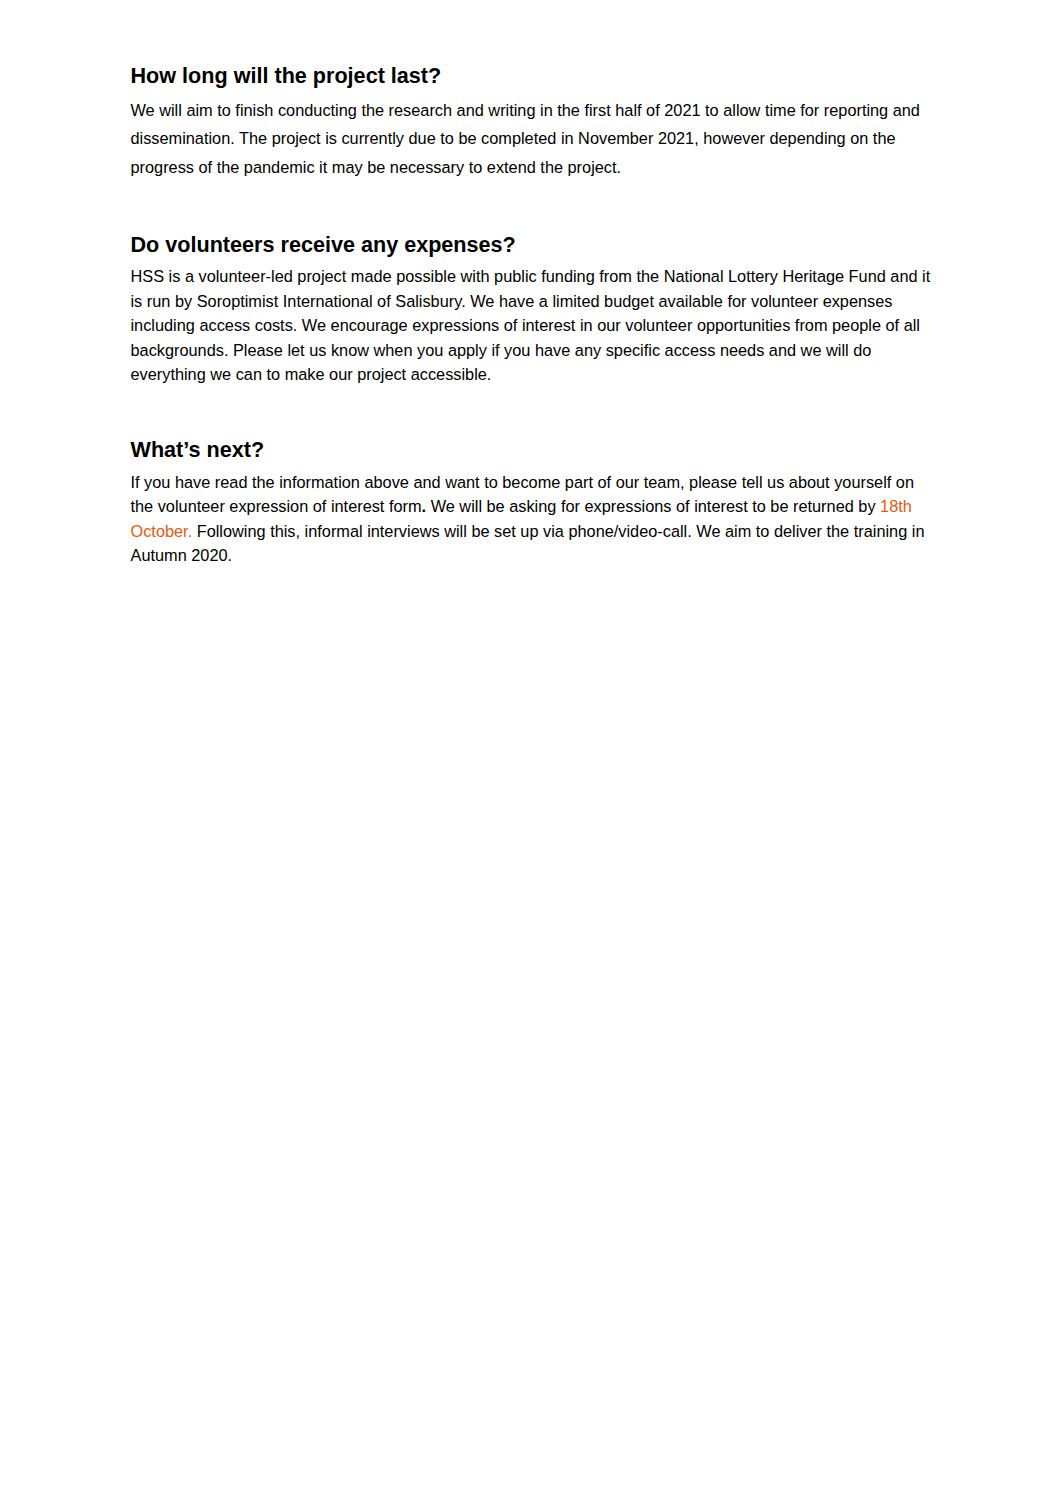How long will the project last?
We will aim to finish conducting the research and writing in the first half of 2021 to allow time for reporting and dissemination. The project is currently due to be completed in November 2021, however depending on the progress of the pandemic it may be necessary to extend the project.
Do volunteers receive any expenses?
HSS is a volunteer-led project made possible with public funding from the National Lottery Heritage Fund and it is run by Soroptimist International of Salisbury. We have a limited budget available for volunteer expenses including access costs. We encourage expressions of interest in our volunteer opportunities from people of all backgrounds. Please let us know when you apply if you have any specific access needs and we will do everything we can to make our project accessible.
What’s next?
If you have read the information above and want to become part of our team, please tell us about yourself on the volunteer expression of interest form. We will be asking for expressions of interest to be returned by 18th October. Following this, informal interviews will be set up via phone/video-call. We aim to deliver the training in Autumn 2020.